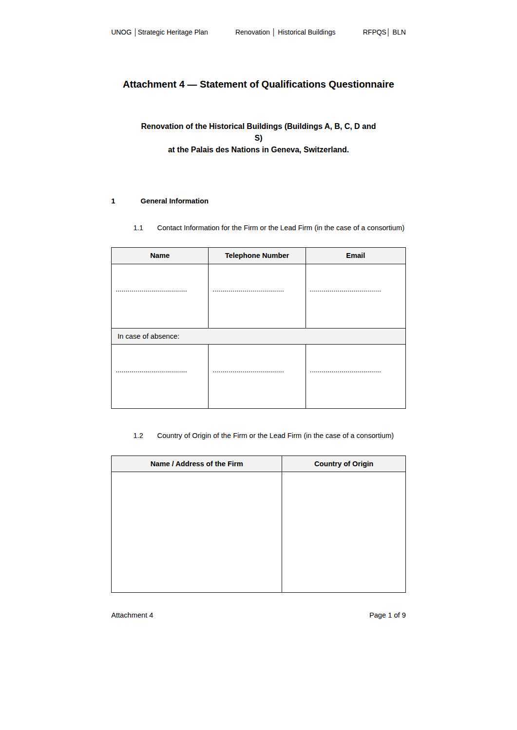UNOG │Strategic Heritage Plan Renovation │ Historical Buildings RFPQS│ BLN
Attachment 4 — Statement of Qualifications Questionnaire
Renovation of the Historical Buildings (Buildings A, B, C, D and S)
at the Palais des Nations in Geneva, Switzerland.
1 General Information
1.1 Contact Information for the Firm or the Lead Firm (in the case of a consortium)
| Name | Telephone Number | Email |
| --- | --- | --- |
| .................................... | .................................... | .................................... |
| In case of absence: |
| .................................... | .................................... | .................................... |
1.2 Country of Origin of the Firm or the Lead Firm (in the case of a consortium)
| Name / Address of the Firm | Country of Origin |
| --- | --- |
Attachment 4 Page 1 of 9